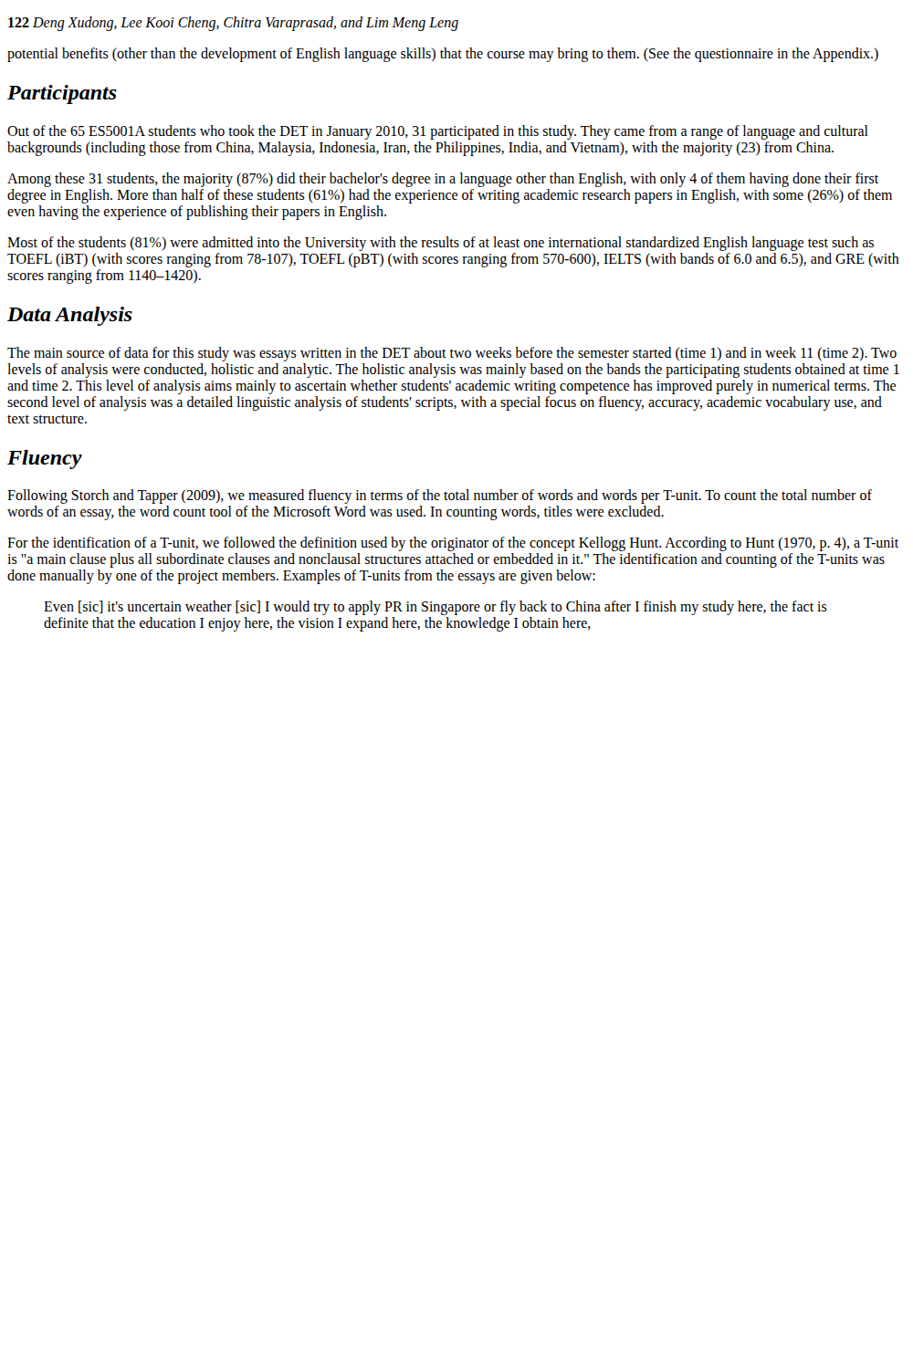122 Deng Xudong, Lee Kooi Cheng, Chitra Varaprasad, and Lim Meng Leng
potential benefits (other than the development of English language skills) that the course may bring to them. (See the questionnaire in the Appendix.)
Participants
Out of the 65 ES5001A students who took the DET in January 2010, 31 participated in this study. They came from a range of language and cultural backgrounds (including those from China, Malaysia, Indonesia, Iran, the Philippines, India, and Vietnam), with the majority (23) from China.
Among these 31 students, the majority (87%) did their bachelor's degree in a language other than English, with only 4 of them having done their first degree in English. More than half of these students (61%) had the experience of writing academic research papers in English, with some (26%) of them even having the experience of publishing their papers in English.
Most of the students (81%) were admitted into the University with the results of at least one international standardized English language test such as TOEFL (iBT) (with scores ranging from 78-107), TOEFL (pBT) (with scores ranging from 570-600), IELTS (with bands of 6.0 and 6.5), and GRE (with scores ranging from 1140–1420).
Data Analysis
The main source of data for this study was essays written in the DET about two weeks before the semester started (time 1) and in week 11 (time 2). Two levels of analysis were conducted, holistic and analytic. The holistic analysis was mainly based on the bands the participating students obtained at time 1 and time 2. This level of analysis aims mainly to ascertain whether students' academic writing competence has improved purely in numerical terms. The second level of analysis was a detailed linguistic analysis of students' scripts, with a special focus on fluency, accuracy, academic vocabulary use, and text structure.
Fluency
Following Storch and Tapper (2009), we measured fluency in terms of the total number of words and words per T-unit. To count the total number of words of an essay, the word count tool of the Microsoft Word was used. In counting words, titles were excluded.
For the identification of a T-unit, we followed the definition used by the originator of the concept Kellogg Hunt. According to Hunt (1970, p. 4), a T-unit is "a main clause plus all subordinate clauses and nonclausal structures attached or embedded in it." The identification and counting of the T-units was done manually by one of the project members. Examples of T-units from the essays are given below:
Even [sic] it's uncertain weather [sic] I would try to apply PR in Singapore or fly back to China after I finish my study here, the fact is definite that the education I enjoy here, the vision I expand here, the knowledge I obtain here,